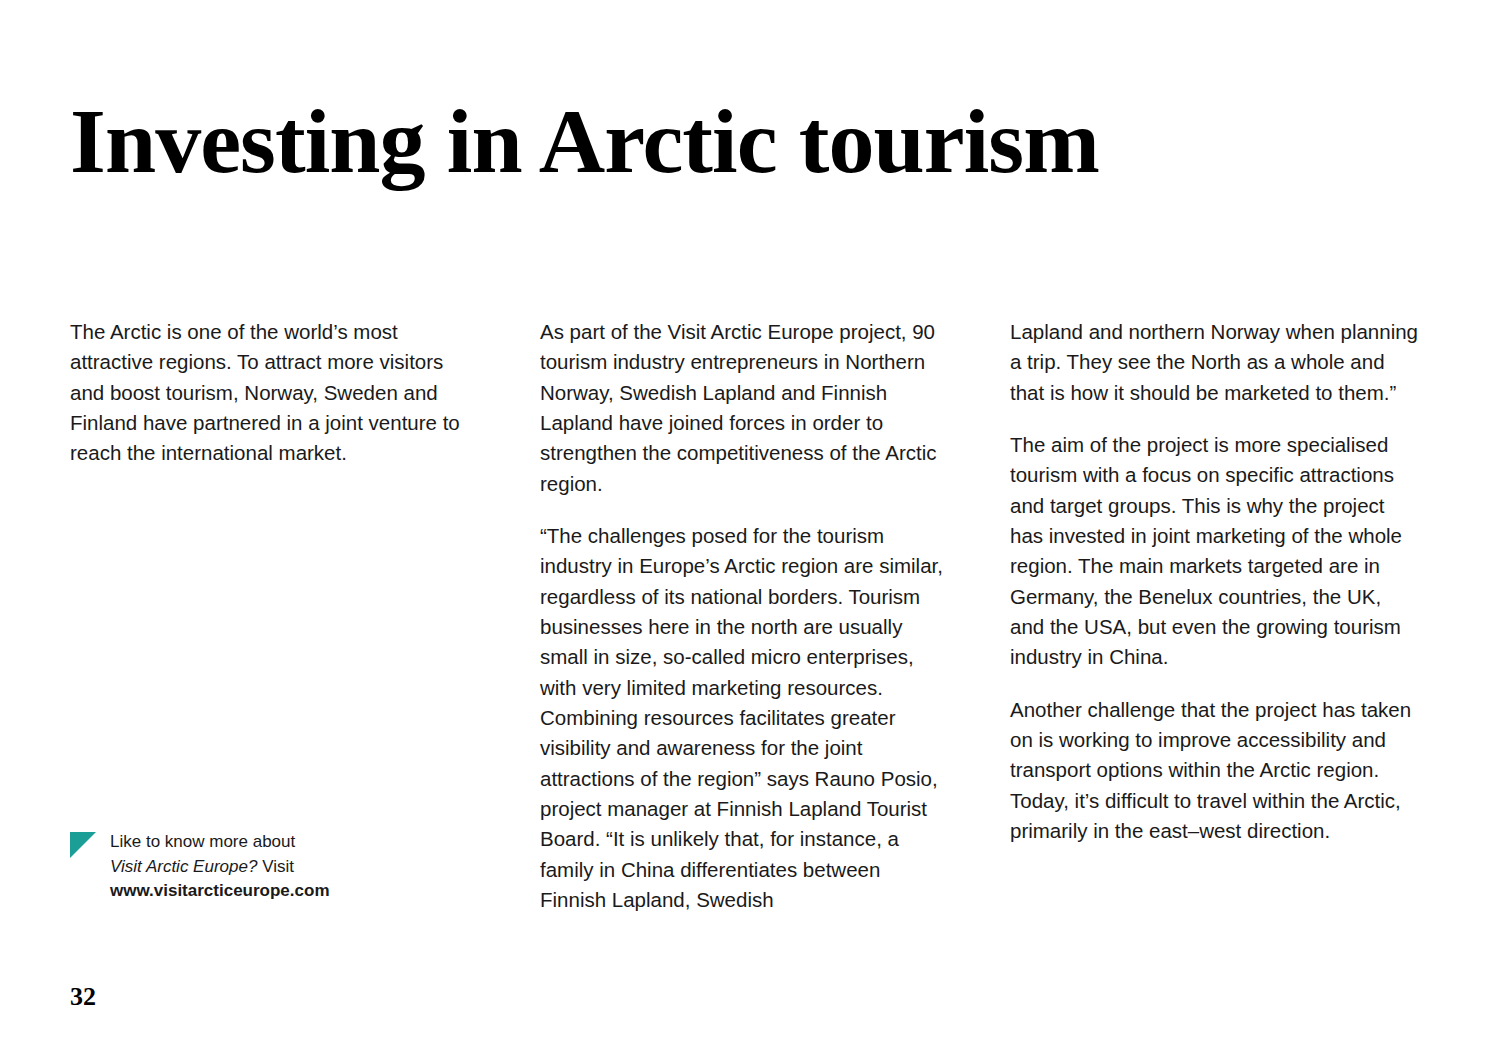Investing in Arctic tourism
The Arctic is one of the world’s most attractive regions. To attract more visitors and boost tourism, Norway, Sweden and Finland have partnered in a joint venture to reach the international market.
As part of the Visit Arctic Europe project, 90 tourism industry entrepreneurs in Northern Norway, Swedish Lapland and Finnish Lapland have joined forces in order to strengthen the competitiveness of the Arctic region.
“The challenges posed for the tourism industry in Europe’s Arctic region are similar, regardless of its national borders. Tourism businesses here in the north are usually small in size, so-called micro enterprises, with very limited marketing resources. Combining resources facilitates greater visibility and awareness for the joint attractions of the region” says Rauno Posio, project manager at Finnish Lapland Tourist Board. “It is unlikely that, for instance, a family in China differentiates between Finnish Lapland, Swedish
Lapland and northern Norway when planning a trip. They see the North as a whole and that is how it should be marketed to them.”
The aim of the project is more specialised tourism with a focus on specific attractions and target groups. This is why the project has invested in joint marketing of the whole region. The main markets targeted are in Germany, the Benelux countries, the UK, and the USA, but even the growing tourism industry in China.
Another challenge that the project has taken on is working to improve accessibility and transport options within the Arctic region. Today, it’s difficult to travel within the Arctic, primarily in the east–west direction.
Like to know more about
Visit Arctic Europe? Visit
www.visitarcticeurope.com
32